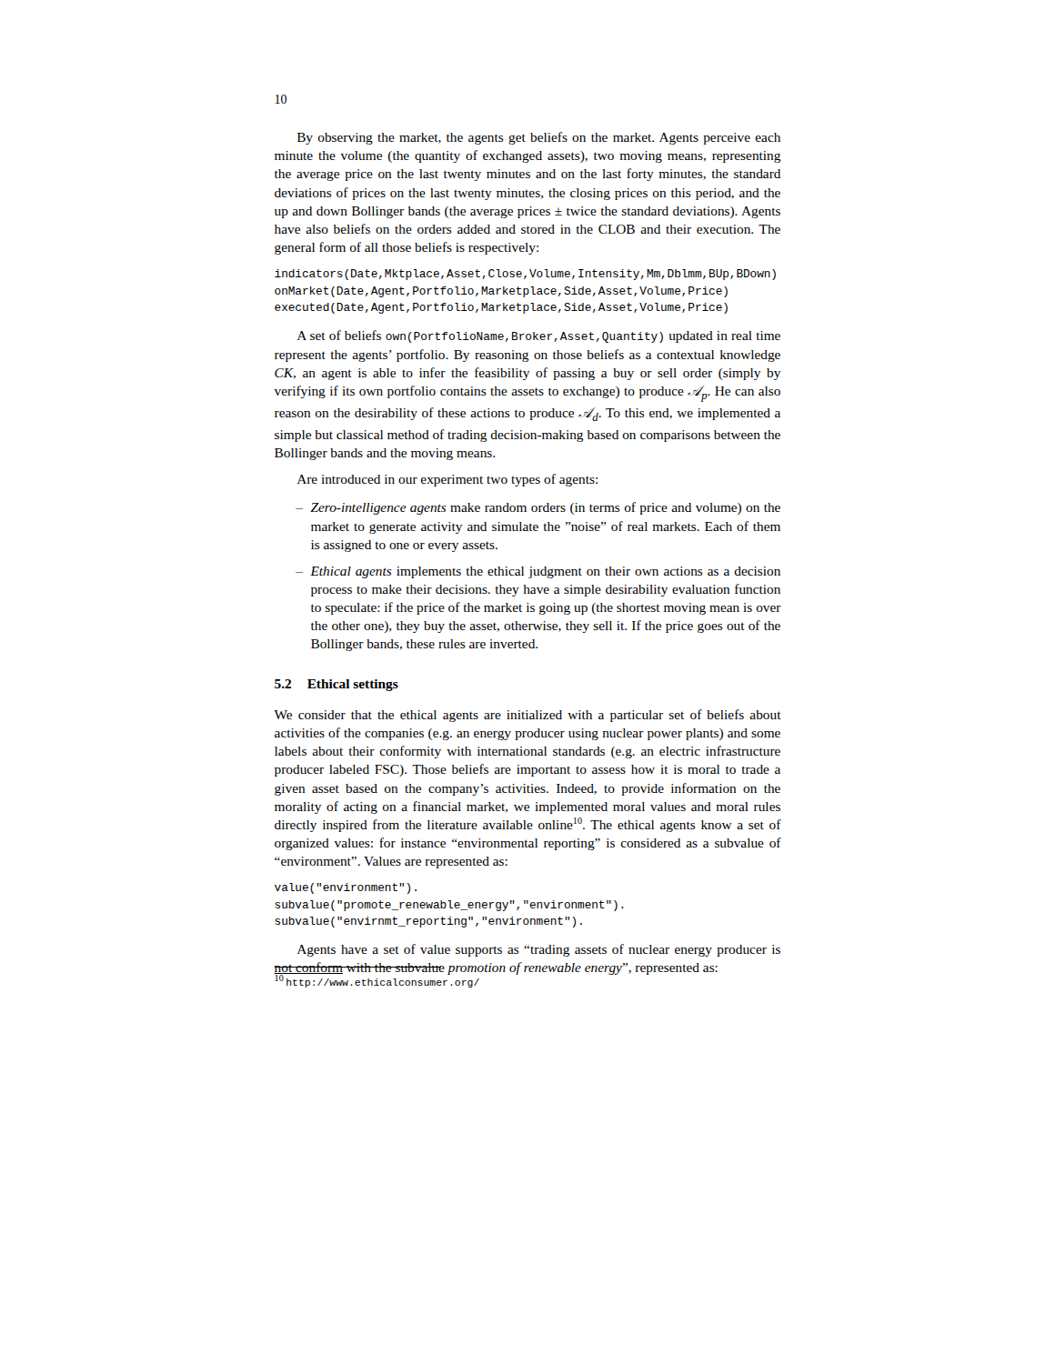10
By observing the market, the agents get beliefs on the market. Agents perceive each minute the volume (the quantity of exchanged assets), two moving means, representing the average price on the last twenty minutes and on the last forty minutes, the standard deviations of prices on the last twenty minutes, the closing prices on this period, and the up and down Bollinger bands (the average prices ± twice the standard deviations). Agents have also beliefs on the orders added and stored in the CLOB and their execution. The general form of all those beliefs is respectively:
indicators(Date,Mktplace,Asset,Close,Volume,Intensity,Mm,Dblmm,BUp,BDown) onMarket(Date,Agent,Portfolio,Marketplace,Side,Asset,Volume,Price) executed(Date,Agent,Portfolio,Marketplace,Side,Asset,Volume,Price)
A set of beliefs own(PortfolioName,Broker,Asset,Quantity) updated in real time represent the agents’ portfolio. By reasoning on those beliefs as a contextual knowledge CK, an agent is able to infer the feasibility of passing a buy or sell order (simply by verifying if its own portfolio contains the assets to exchange) to produce 𝒜p. He can also reason on the desirability of these actions to produce 𝒜d. To this end, we implemented a simple but classical method of trading decision-making based on comparisons between the Bollinger bands and the moving means.
Are introduced in our experiment two types of agents:
Zero-intelligence agents make random orders (in terms of price and volume) on the market to generate activity and simulate the ”noise” of real markets. Each of them is assigned to one or every assets.
Ethical agents implements the ethical judgment on their own actions as a decision process to make their decisions. they have a simple desirability evaluation function to speculate: if the price of the market is going up (the shortest moving mean is over the other one), they buy the asset, otherwise, they sell it. If the price goes out of the Bollinger bands, these rules are inverted.
5.2 Ethical settings
We consider that the ethical agents are initialized with a particular set of beliefs about activities of the companies (e.g. an energy producer using nuclear power plants) and some labels about their conformity with international standards (e.g. an electric infrastructure producer labeled FSC). Those beliefs are important to assess how it is moral to trade a given asset based on the company’s activities. Indeed, to provide information on the morality of acting on a financial market, we implemented moral values and moral rules directly inspired from the literature available online10. The ethical agents know a set of organized values: for instance “environmental reporting” is considered as a subvalue of “environment”. Values are represented as:
value("environment"). subvalue("promote_renewable_energy","environment"). subvalue("envirnmt_reporting","environment").
Agents have a set of value supports as “trading assets of nuclear energy producer is not conform with the subvalue promotion of renewable energy”, represented as:
10http://www.ethicalconsumer.org/